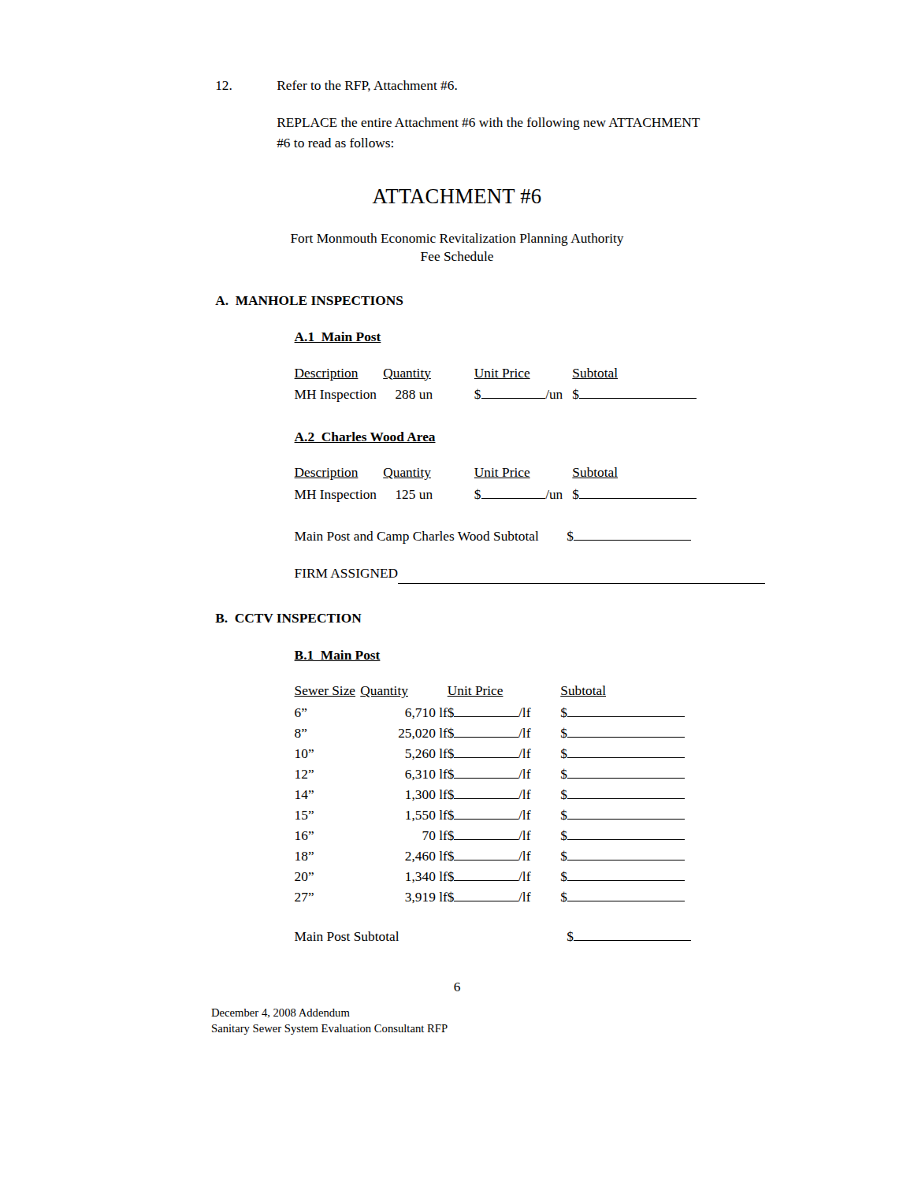12.
Refer to the RFP, Attachment #6.
REPLACE the entire Attachment #6 with the following new ATTACHMENT #6 to read as follows:
ATTACHMENT #6
Fort Monmouth Economic Revitalization Planning Authority
Fee Schedule
A. MANHOLE INSPECTIONS
A.1 Main Post
| Description | Quantity | Unit Price | Subtotal |
| --- | --- | --- | --- |
| MH Inspection | 288 un | $ /un | $ |
A.2 Charles Wood Area
| Description | Quantity | Unit Price | Subtotal |
| --- | --- | --- | --- |
| MH Inspection | 125 un | $ /un | $ |
Main Post and Camp Charles Wood Subtotal
$
FIRM ASSIGNED
B. CCTV INSPECTION
B.1 Main Post
| Sewer Size | Quantity | Unit Price | Subtotal |
| --- | --- | --- | --- |
| 6” | 6,710 lf | $ /lf | $ |
| 8” | 25,020 lf | $ /lf | $ |
| 10” | 5,260 lf | $ /lf | $ |
| 12” | 6,310 lf | $ /lf | $ |
| 14” | 1,300 lf | $ /lf | $ |
| 15” | 1,550 lf | $ /lf | $ |
| 16” | 70 lf | $ /lf | $ |
| 18” | 2,460 lf | $ /lf | $ |
| 20” | 1,340 lf | $ /lf | $ |
| 27” | 3,919 lf | $ /lf | $ |
Main Post Subtotal
$
6
December 4, 2008 Addendum
Sanitary Sewer System Evaluation Consultant RFP